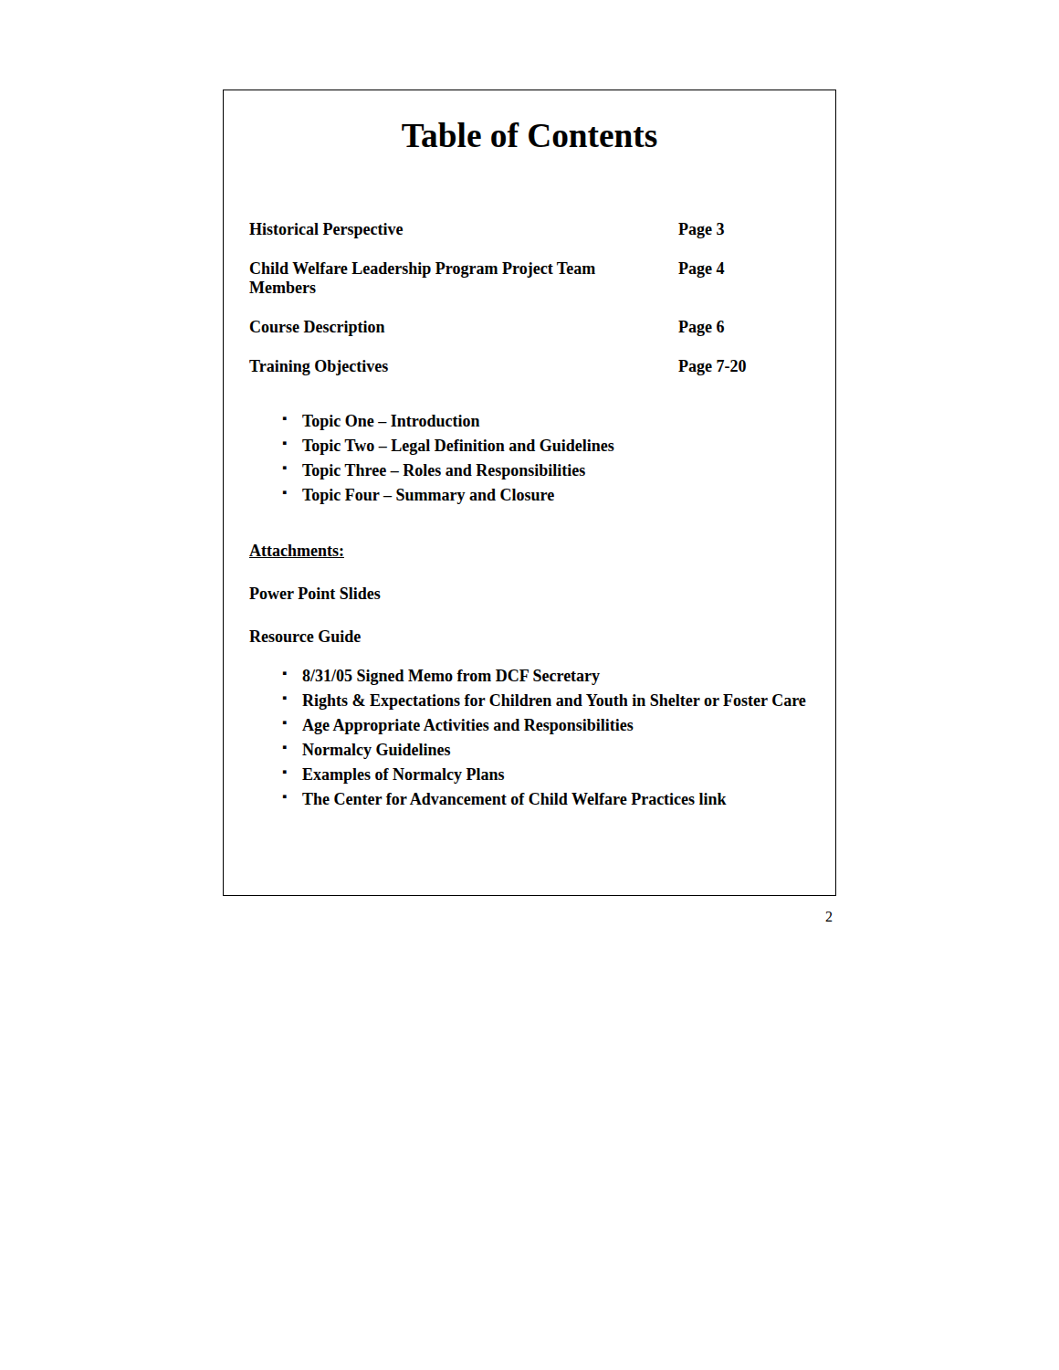Table of Contents
| Historical Perspective | Page 3 |
| Child Welfare Leadership Program Project Team Members | Page 4 |
| Course Description | Page 6 |
| Training Objectives | Page 7-20 |
Topic One – Introduction
Topic Two – Legal Definition and Guidelines
Topic Three – Roles and Responsibilities
Topic Four – Summary and Closure
Attachments:
Power Point Slides
Resource Guide
8/31/05 Signed Memo from DCF Secretary
Rights & Expectations for Children and Youth in Shelter or Foster Care
Age Appropriate Activities and Responsibilities
Normalcy Guidelines
Examples of Normalcy Plans
The Center for Advancement of Child Welfare Practices link
2